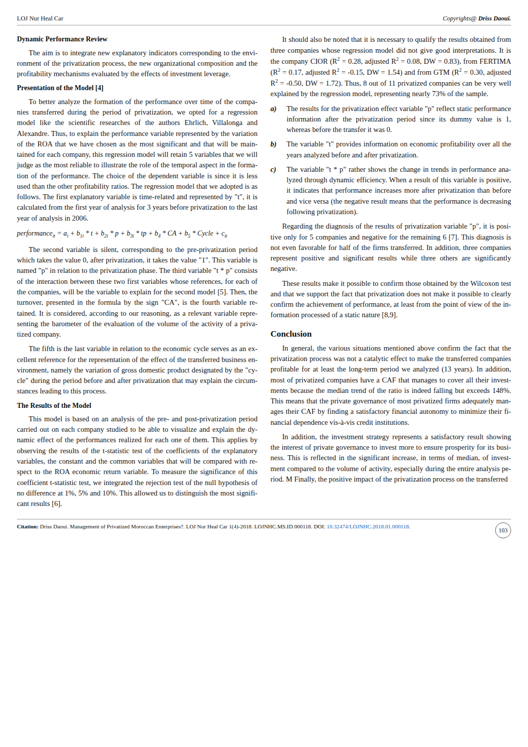LOJ Nur Heal Car
Copyrights@ Driss Daoui.
Dynamic Performance Review
The aim is to integrate new explanatory indicators corresponding to the environment of the privatization process, the new organizational composition and the profitability mechanisms evaluated by the effects of investment leverage.
Presentation of the Model [4]
To better analyze the formation of the performance over time of the companies transferred during the period of privatization, we opted for a regression model like the scientific researches of the authors Ehrlich, Villalonga and Alexandre. Thus, to explain the performance variable represented by the variation of the ROA that we have chosen as the most significant and that will be maintained for each company, this regression model will retain 5 variables that we will judge as the most reliable to illustrate the role of the temporal aspect in the formation of the performance. The choice of the dependent variable is since it is less used than the other profitability ratios. The regression model that we adopted is as follows. The first explanatory variable is time-related and represented by "t", it is calculated from the first year of analysis for 3 years before privatization to the last year of analysis in 2006.
performanceit = ai + b1i * t + b2i * p + b3i * tp + b4 * CA + b5 * Cycle + cit
The second variable is silent, corresponding to the pre-privatization period which takes the value 0, after privatization, it takes the value "1". This variable is named "p" in relation to the privatization phase. The third variable "t * p" consists of the interaction between these two first variables whose references, for each of the companies, will be the variable to explain for the second model [5]. Then, the turnover, presented in the formula by the sign "CA", is the fourth variable retained. It is considered, according to our reasoning, as a relevant variable representing the barometer of the evaluation of the volume of the activity of a privatized company.
The fifth is the last variable in relation to the economic cycle serves as an excellent reference for the representation of the effect of the transferred business environment, namely the variation of gross domestic product designated by the "cycle" during the period before and after privatization that may explain the circumstances leading to this process.
The Results of the Model
This model is based on an analysis of the pre- and post-privatization period carried out on each company studied to be able to visualize and explain the dynamic effect of the performances realized for each one of them. This applies by observing the results of the t-statistic test of the coefficients of the explanatory variables, the constant and the common variables that will be compared with respect to the ROA economic return variable. To measure the significance of this coefficient t-statistic test, we integrated the rejection test of the null hypothesis of no difference at 1%, 5% and 10%. This allowed us to distinguish the most significant results [6].
It should also be noted that it is necessary to qualify the results obtained from three companies whose regression model did not give good interpretations. It is the company CIOR (R2 = 0.28, adjusted R2 = 0.08, DW = 0.83), from FERTIMA (R2 = 0.17, adjusted R2 = -0.15, DW = 1.54) and from GTM (R2 = 0.30, adjusted R2 = -0.50, DW = 1.72). Thus, 8 out of 11 privatized companies can be very well explained by the regression model, representing nearly 73% of the sample.
a)
The results for the privatization effect variable "p" reflect static performance information after the privatization period since its dummy value is 1, whereas before the transfer it was 0.
b)
The variable "t" provides information on economic profitability over all the years analyzed before and after privatization.
c)
The variable "t * p" rather shows the change in trends in performance analyzed through dynamic efficiency. When a result of this variable is positive, it indicates that performance increases more after privatization than before and vice versa (the negative result means that the performance is decreasing following privatization).
Regarding the diagnosis of the results of privatization variable "p", it is positive only for 5 companies and negative for the remaining 6 [7]. This diagnosis is not even favorable for half of the firms transferred. In addition, three companies represent positive and significant results while three others are significantly negative.
These results make it possible to confirm those obtained by the Wilcoxon test and that we support the fact that privatization does not make it possible to clearly confirm the achievement of performance, at least from the point of view of the information processed of a static nature [8,9].
Conclusion
In general, the various situations mentioned above confirm the fact that the privatization process was not a catalytic effect to make the transferred companies profitable for at least the long-term period we analyzed (13 years). In addition, most of privatized companies have a CAF that manages to cover all their investments because the median trend of the ratio is indeed falling but exceeds 148%. This means that the private governance of most privatized firms adequately manages their CAF by finding a satisfactory financial autonomy to minimize their financial dependence vis-à-vis credit institutions.
In addition, the investment strategy represents a satisfactory result showing the interest of private governance to invest more to ensure prosperity for its business. This is reflected in the significant increase, in terms of median, of investment compared to the volume of activity, especially during the entire analysis period. M Finally, the positive impact of the privatization process on the transferred
Citation: Driss Daoui. Management of Privatized Moroccan Enterprises?. LOJ Nur Heal Car 1(4)-2018. LOJNHC.MS.ID.000118. DOI: 10.32474/LOJNHC.2018.01.000118.
103